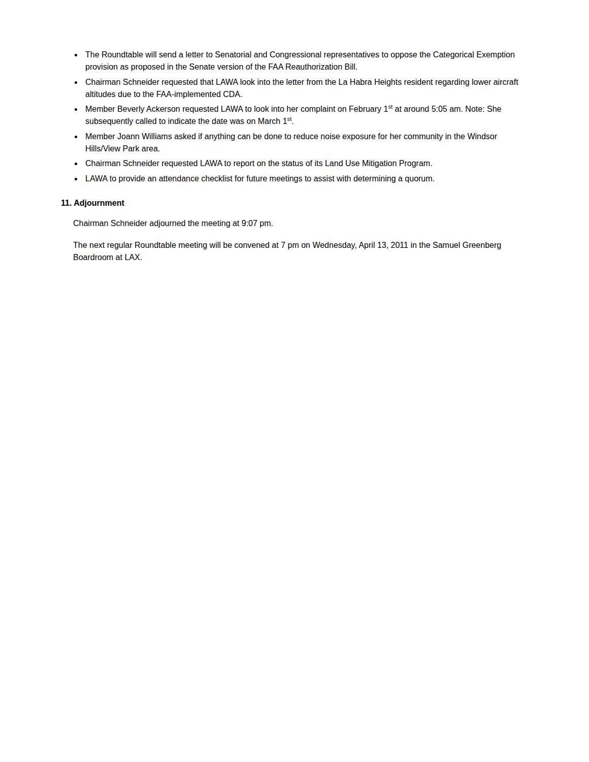The Roundtable will send a letter to Senatorial and Congressional representatives to oppose the Categorical Exemption provision as proposed in the Senate version of the FAA Reauthorization Bill.
Chairman Schneider requested that LAWA look into the letter from the La Habra Heights resident regarding lower aircraft altitudes due to the FAA-implemented CDA.
Member Beverly Ackerson requested LAWA to look into her complaint on February 1st at around 5:05 am. Note: She subsequently called to indicate the date was on March 1st.
Member Joann Williams asked if anything can be done to reduce noise exposure for her community in the Windsor Hills/View Park area.
Chairman Schneider requested LAWA to report on the status of its Land Use Mitigation Program.
LAWA to provide an attendance checklist for future meetings to assist with determining a quorum.
11. Adjournment
Chairman Schneider adjourned the meeting at 9:07 pm.
The next regular Roundtable meeting will be convened at 7 pm on Wednesday, April 13, 2011 in the Samuel Greenberg Boardroom at LAX.